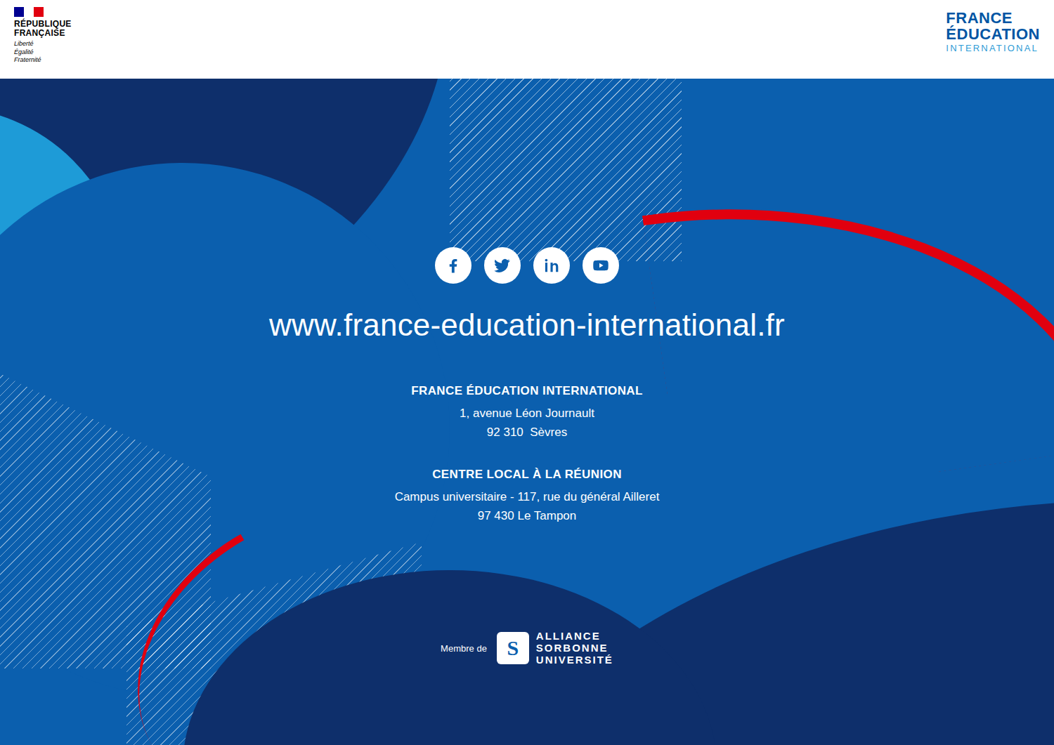RÉPUBLIQUE
FRANÇAISE
Liberté
Égalité
Fraternité
FRANCE
ÉDUCATION
INTERNATIONAL
www.france-education-international.fr
FRANCE ÉDUCATION INTERNATIONAL
1, avenue Léon Journault
92 310 Sèvres
CENTRE LOCAL À LA RÉUNION
Campus universitaire - 117, rue du général Ailleret
97 430 Le Tampon
Membre de
ALLIANCE
SORBONNE
UNIVERSITÉ